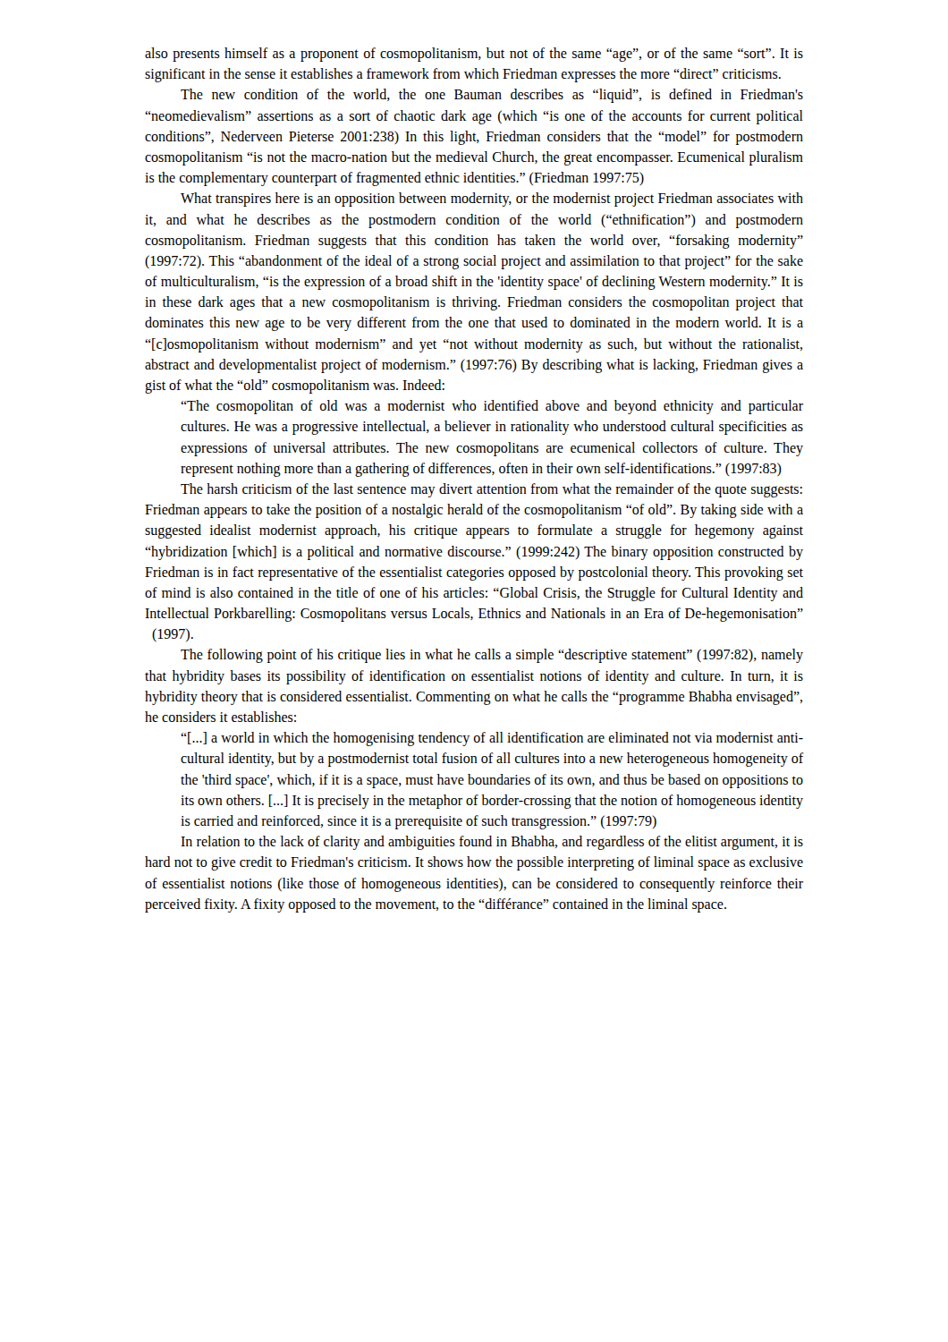also presents himself as a proponent of cosmopolitanism, but not of the same “age”, or of the same “sort”. It is significant in the sense it establishes a framework from which Friedman expresses the more “direct” criticisms.
The new condition of the world, the one Bauman describes as “liquid”, is defined in Friedman's “neomedievalism” assertions as a sort of chaotic dark age (which “is one of the accounts for current political conditions”, Nederveen Pieterse 2001:238) In this light, Friedman considers that the “model” for postmodern cosmopolitanism “is not the macro-nation but the medieval Church, the great encompasser. Ecumenical pluralism is the complementary counterpart of fragmented ethnic identities.” (Friedman 1997:75)
What transpires here is an opposition between modernity, or the modernist project Friedman associates with it, and what he describes as the postmodern condition of the world (“ethnification”) and postmodern cosmopolitanism. Friedman suggests that this condition has taken the world over, “forsaking modernity” (1997:72). This “abandonment of the ideal of a strong social project and assimilation to that project” for the sake of multiculturalism, “is the expression of a broad shift in the 'identity space' of declining Western modernity.” It is in these dark ages that a new cosmopolitanism is thriving. Friedman considers the cosmopolitan project that dominates this new age to be very different from the one that used to dominated in the modern world. It is a “[c]osmopolitanism without modernism” and yet “not without modernity as such, but without the rationalist, abstract and developmentalist project of modernism.” (1997:76) By describing what is lacking, Friedman gives a gist of what the “old” cosmopolitanism was. Indeed:
“The cosmopolitan of old was a modernist who identified above and beyond ethnicity and particular cultures. He was a progressive intellectual, a believer in rationality who understood cultural specificities as expressions of universal attributes. The new cosmopolitans are ecumenical collectors of culture. They represent nothing more than a gathering of differences, often in their own self-identifications.” (1997:83)
The harsh criticism of the last sentence may divert attention from what the remainder of the quote suggests: Friedman appears to take the position of a nostalgic herald of the cosmopolitanism “of old”. By taking side with a suggested idealist modernist approach, his critique appears to formulate a struggle for hegemony against “hybridization [which] is a political and normative discourse.” (1999:242) The binary opposition constructed by Friedman is in fact representative of the essentialist categories opposed by postcolonial theory. This provoking set of mind is also contained in the title of one of his articles: “Global Crisis, the Struggle for Cultural Identity and Intellectual Porkbarelling: Cosmopolitans versus Locals, Ethnics and Nationals in an Era of De-hegemonisation” (1997).
The following point of his critique lies in what he calls a simple “descriptive statement” (1997:82), namely that hybridity bases its possibility of identification on essentialist notions of identity and culture. In turn, it is hybridity theory that is considered essentialist. Commenting on what he calls the “programme Bhabha envisaged”, he considers it establishes:
“[...] a world in which the homogenising tendency of all identification are eliminated not via modernist anti-cultural identity, but by a postmodernist total fusion of all cultures into a new heterogeneous homogeneity of the 'third space', which, if it is a space, must have boundaries of its own, and thus be based on oppositions to its own others. [...] It is precisely in the metaphor of border-crossing that the notion of homogeneous identity is carried and reinforced, since it is a prerequisite of such transgression.” (1997:79)
In relation to the lack of clarity and ambiguities found in Bhabha, and regardless of the elitist argument, it is hard not to give credit to Friedman's criticism. It shows how the possible interpreting of liminal space as exclusive of essentialist notions (like those of homogeneous identities), can be considered to consequently reinforce their perceived fixity. A fixity opposed to the movement, to the “différance” contained in the liminal space.